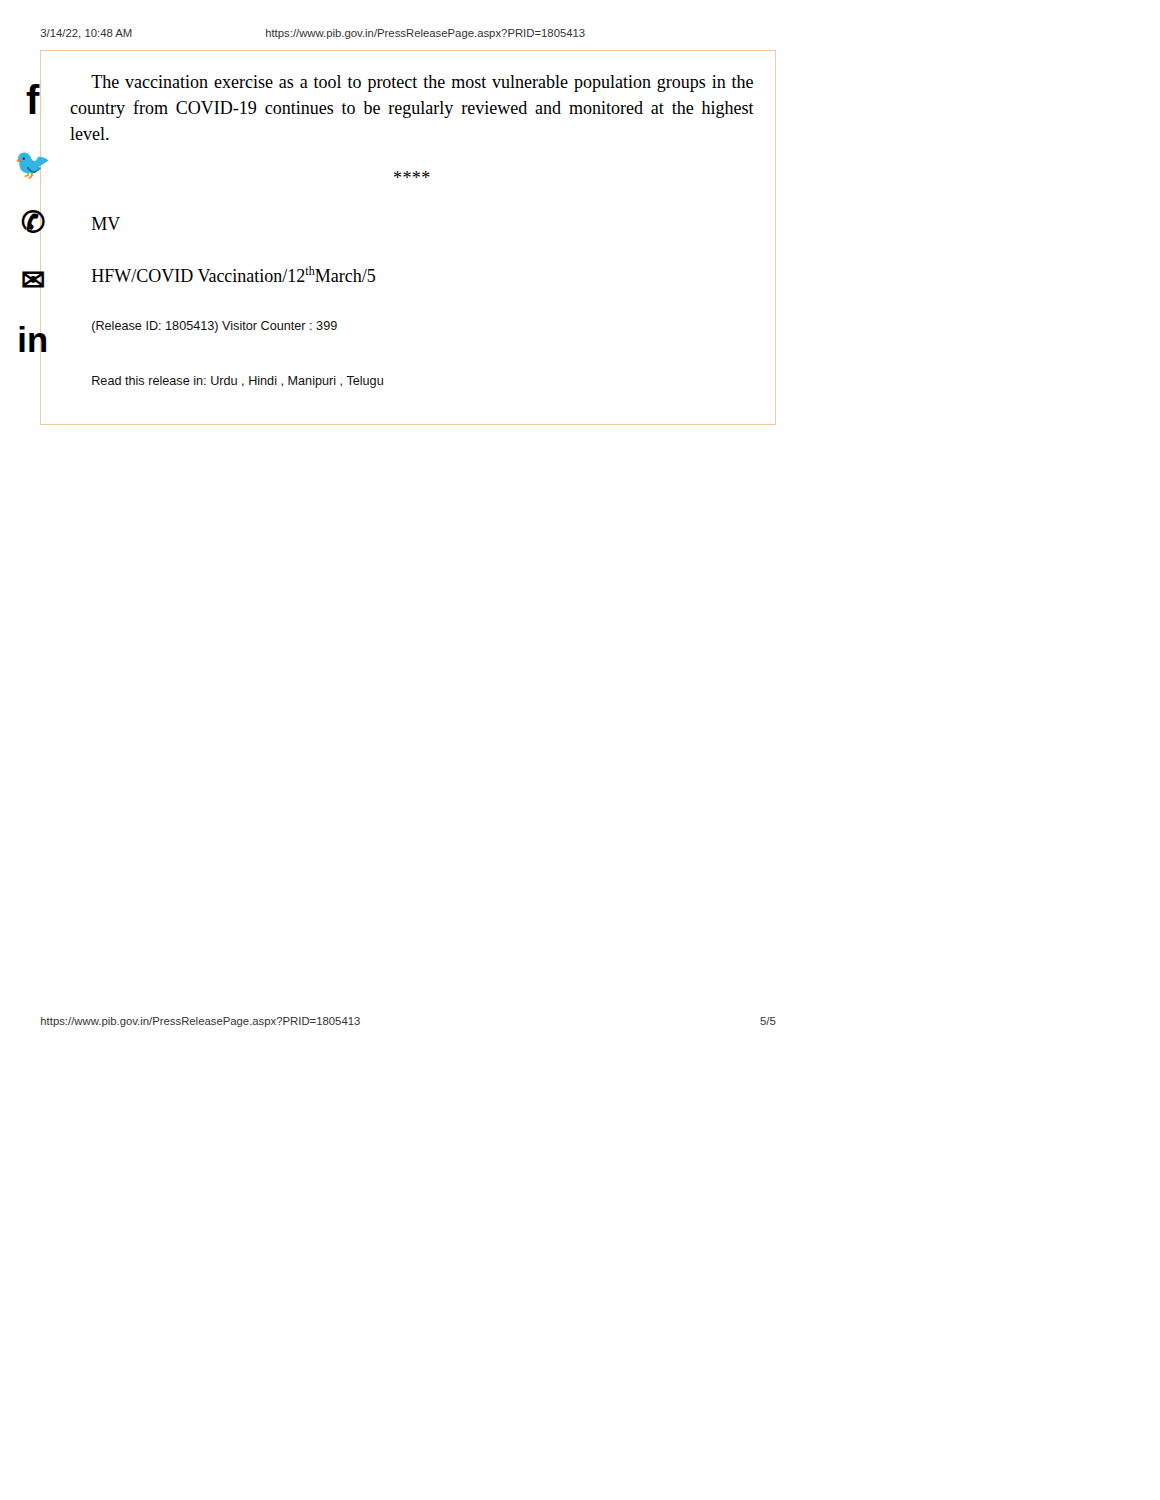3/14/22, 10:48 AM
https://www.pib.gov.in/PressReleasePage.aspx?PRID=1805413
f 🐦 ✆ ✉ in
The vaccination exercise as a tool to protect the most vulnerable population groups in the country from COVID-19 continues to be regularly reviewed and monitored at the highest level.
****
MV
HFW/COVID Vaccination/12thMarch/5
(Release ID: 1805413) Visitor Counter : 399
Read this release in: Urdu , Hindi , Manipuri , Telugu
https://www.pib.gov.in/PressReleasePage.aspx?PRID=1805413
5/5